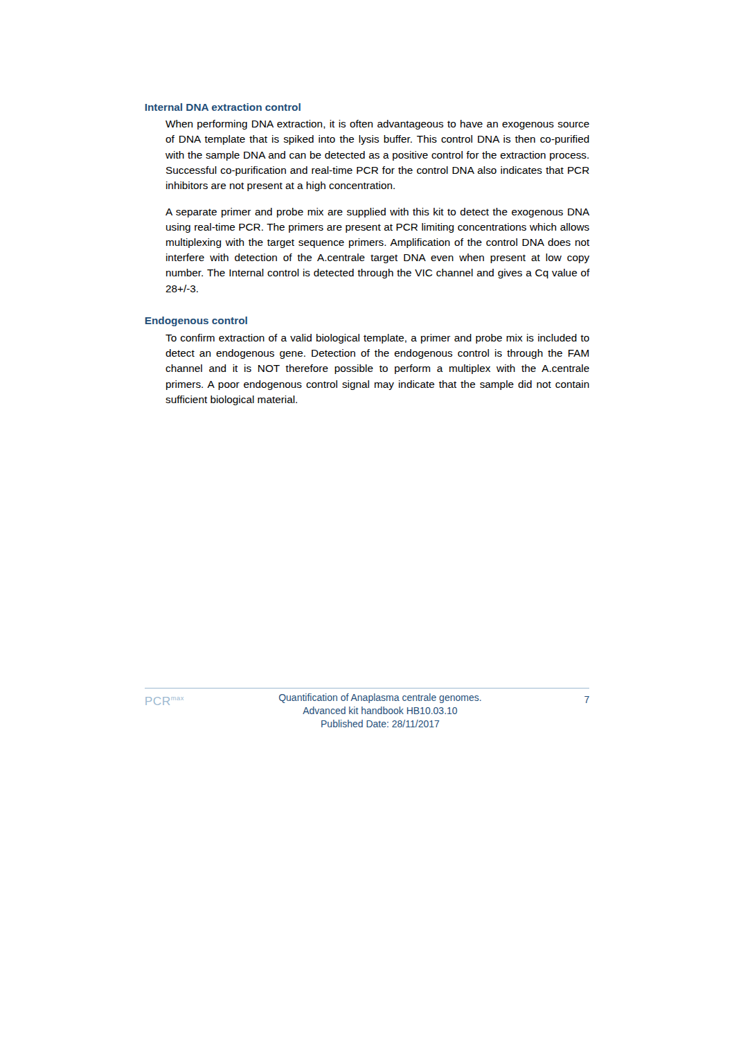Internal DNA extraction control
When performing DNA extraction, it is often advantageous to have an exogenous source of DNA template that is spiked into the lysis buffer. This control DNA is then co-purified with the sample DNA and can be detected as a positive control for the extraction process. Successful co-purification and real-time PCR for the control DNA also indicates that PCR inhibitors are not present at a high concentration.
A separate primer and probe mix are supplied with this kit to detect the exogenous DNA using real-time PCR. The primers are present at PCR limiting concentrations which allows multiplexing with the target sequence primers. Amplification of the control DNA does not interfere with detection of the A.centrale target DNA even when present at low copy number. The Internal control is detected through the VIC channel and gives a Cq value of 28+/-3.
Endogenous control
To confirm extraction of a valid biological template, a primer and probe mix is included to detect an endogenous gene. Detection of the endogenous control is through the FAM channel and it is NOT therefore possible to perform a multiplex with the A.centrale primers. A poor endogenous control signal may indicate that the sample did not contain sufficient biological material.
PCRmax
Quantification of Anaplasma centrale genomes.
Advanced kit handbook HB10.03.10
Published Date: 28/11/2017
7